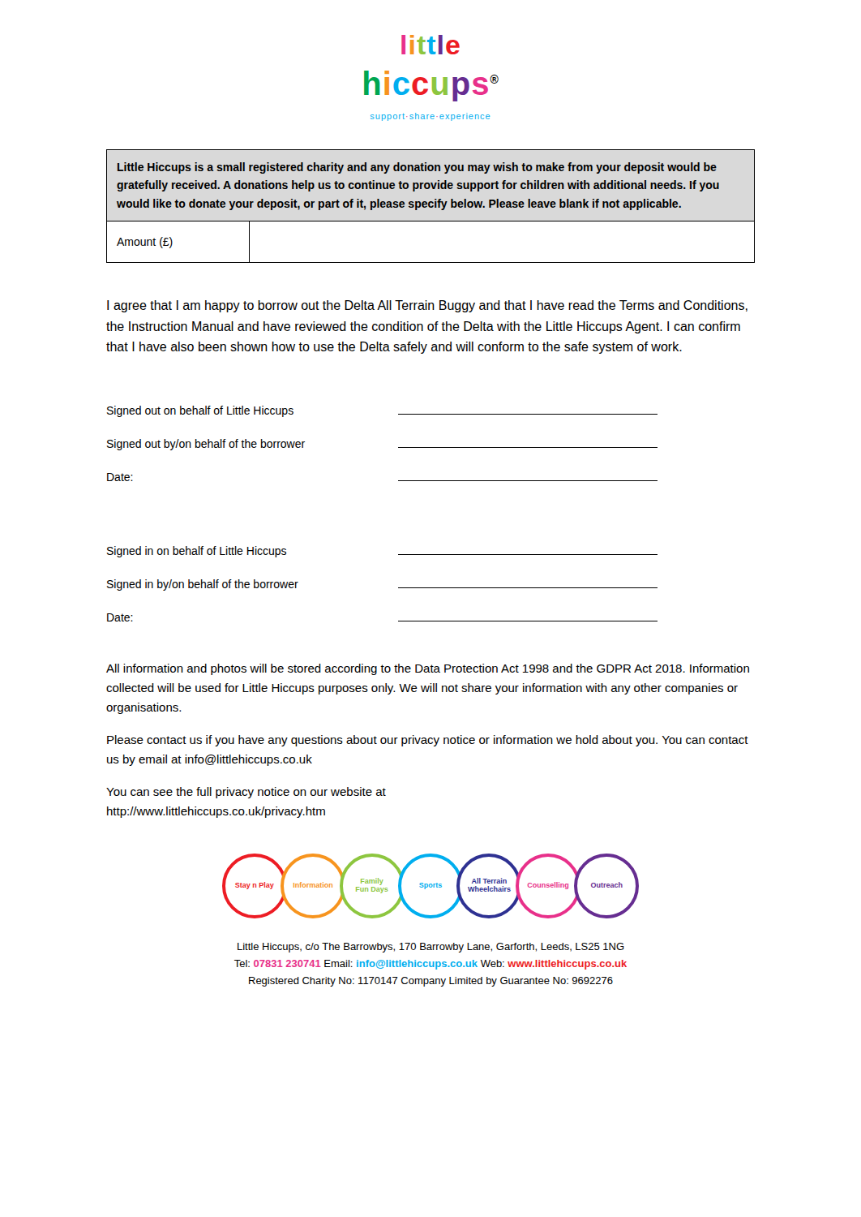little
hiccups®
support·share·experience
| Little Hiccups is a small registered charity and any donation you may wish to make from your deposit would be gratefully received. A donations help us to continue to provide support for children with additional needs. If you would like to donate your deposit, or part of it, please specify below. Please leave blank if not applicable. |
| Amount (£) | |
I agree that I am happy to borrow out the Delta All Terrain Buggy and that I have read the Terms and Conditions, the Instruction Manual and have reviewed the condition of the Delta with the Little Hiccups Agent. I can confirm that I have also been shown how to use the Delta safely and will conform to the safe system of work.
| Signed out on behalf of Little Hiccups | |
| Signed out by/on behalf of the borrower | |
| Date: | |
| Signed in on behalf of Little Hiccups | |
| Signed in by/on behalf of the borrower | |
| Date: | |
All information and photos will be stored according to the Data Protection Act 1998 and the GDPR Act 2018. Information collected will be used for Little Hiccups purposes only. We will not share your information with any other companies or organisations.
Please contact us if you have any questions about our privacy notice or information we hold about you. You can contact us by email at info@littlehiccups.co.uk
You can see the full privacy notice on our website at
http://www.littlehiccups.co.uk/privacy.htm
Stay n Play
Information
Family
Fun Days
Sports
All Terrain
Wheelchairs
Counselling
Outreach
Little Hiccups, c/o The Barrowbys, 170 Barrowby Lane, Garforth, Leeds, LS25 1NG
Tel: 07831 230741 Email: info@littlehiccups.co.uk Web: www.littlehiccups.co.uk
Registered Charity No: 1170147 Company Limited by Guarantee No: 9692276